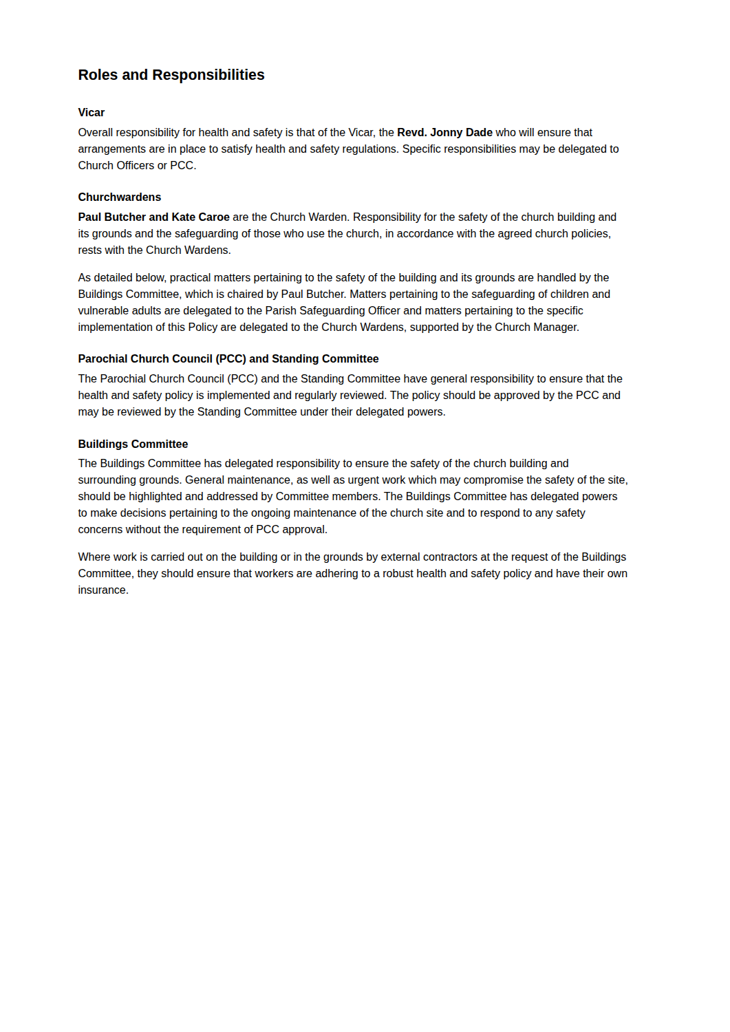Roles and Responsibilities
Vicar
Overall responsibility for health and safety is that of the Vicar, the Revd. Jonny Dade who will ensure that arrangements are in place to satisfy health and safety regulations. Specific responsibilities may be delegated to Church Officers or PCC.
Churchwardens
Paul Butcher and Kate Caroe are the Church Warden. Responsibility for the safety of the church building and its grounds and the safeguarding of those who use the church, in accordance with the agreed church policies, rests with the Church Wardens.
As detailed below, practical matters pertaining to the safety of the building and its grounds are handled by the Buildings Committee, which is chaired by Paul Butcher. Matters pertaining to the safeguarding of children and vulnerable adults are delegated to the Parish Safeguarding Officer and matters pertaining to the specific implementation of this Policy are delegated to the Church Wardens, supported by the Church Manager.
Parochial Church Council (PCC) and Standing Committee
The Parochial Church Council (PCC) and the Standing Committee have general responsibility to ensure that the health and safety policy is implemented and regularly reviewed. The policy should be approved by the PCC and may be reviewed by the Standing Committee under their delegated powers.
Buildings Committee
The Buildings Committee has delegated responsibility to ensure the safety of the church building and surrounding grounds. General maintenance, as well as urgent work which may compromise the safety of the site, should be highlighted and addressed by Committee members. The Buildings Committee has delegated powers to make decisions pertaining to the ongoing maintenance of the church site and to respond to any safety concerns without the requirement of PCC approval.
Where work is carried out on the building or in the grounds by external contractors at the request of the Buildings Committee, they should ensure that workers are adhering to a robust health and safety policy and have their own insurance.